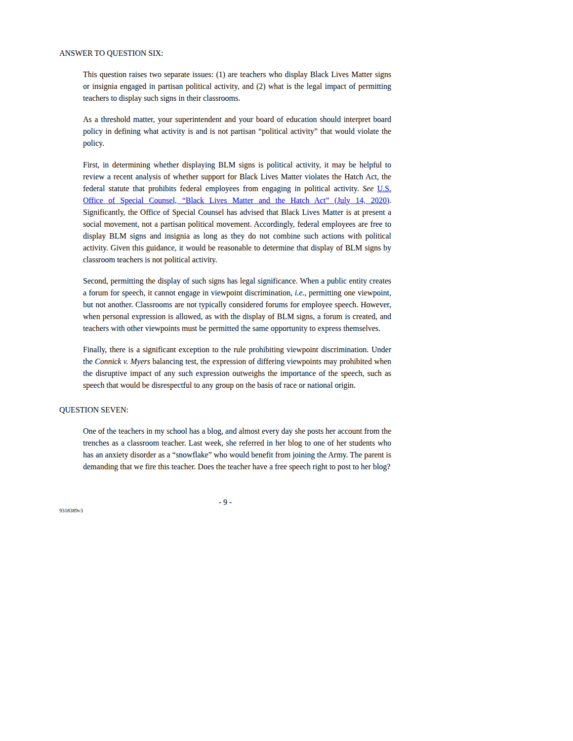ANSWER TO QUESTION SIX:
This question raises two separate issues: (1) are teachers who display Black Lives Matter signs or insignia engaged in partisan political activity, and (2) what is the legal impact of permitting teachers to display such signs in their classrooms.
As a threshold matter, your superintendent and your board of education should interpret board policy in defining what activity is and is not partisan “political activity” that would violate the policy.
First, in determining whether displaying BLM signs is political activity, it may be helpful to review a recent analysis of whether support for Black Lives Matter violates the Hatch Act, the federal statute that prohibits federal employees from engaging in political activity. See U.S. Office of Special Counsel, “Black Lives Matter and the Hatch Act” (July 14, 2020). Significantly, the Office of Special Counsel has advised that Black Lives Matter is at present a social movement, not a partisan political movement. Accordingly, federal employees are free to display BLM signs and insignia as long as they do not combine such actions with political activity. Given this guidance, it would be reasonable to determine that display of BLM signs by classroom teachers is not political activity.
Second, permitting the display of such signs has legal significance. When a public entity creates a forum for speech, it cannot engage in viewpoint discrimination, i.e., permitting one viewpoint, but not another. Classrooms are not typically considered forums for employee speech. However, when personal expression is allowed, as with the display of BLM signs, a forum is created, and teachers with other viewpoints must be permitted the same opportunity to express themselves.
Finally, there is a significant exception to the rule prohibiting viewpoint discrimination. Under the Connick v. Myers balancing test, the expression of differing viewpoints may prohibited when the disruptive impact of any such expression outweighs the importance of the speech, such as speech that would be disrespectful to any group on the basis of race or national origin.
QUESTION SEVEN:
One of the teachers in my school has a blog, and almost every day she posts her account from the trenches as a classroom teacher. Last week, she referred in her blog to one of her students who has an anxiety disorder as a “snowflake” who would benefit from joining the Army. The parent is demanding that we fire this teacher. Does the teacher have a free speech right to post to her blog?
- 9 -
9318389v3